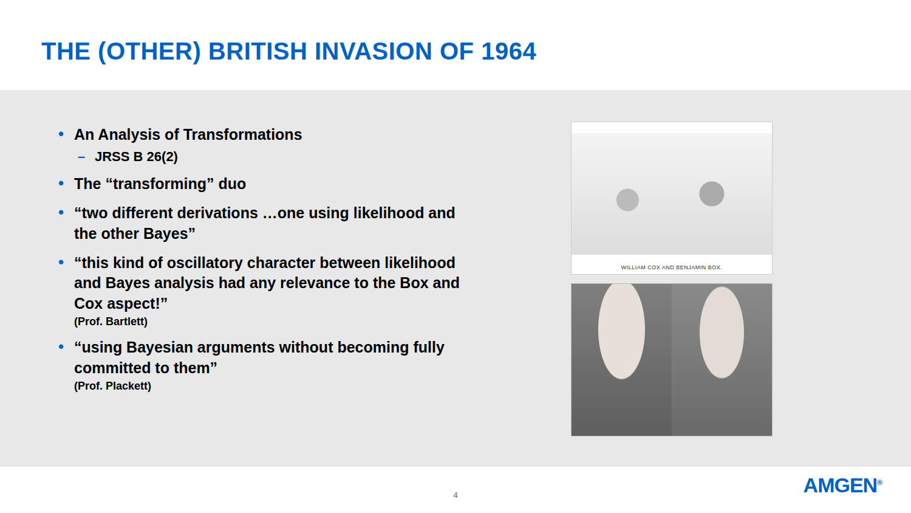THE (OTHER) BRITISH INVASION OF 1964
An Analysis of Transformations
JRSS B 26(2)
The “transforming” duo
“two different derivations …one using likelihood and the other Bayes”
“this kind of oscillatory character between likelihood and Bayes analysis had any relevance to the Box and Cox aspect!” (Prof. Bartlett)
“using Bayesian arguments without becoming fully committed to them” (Prof. Plackett)
WILLIAM COX AND BENJAMIN BOX.
4
AMGEN®